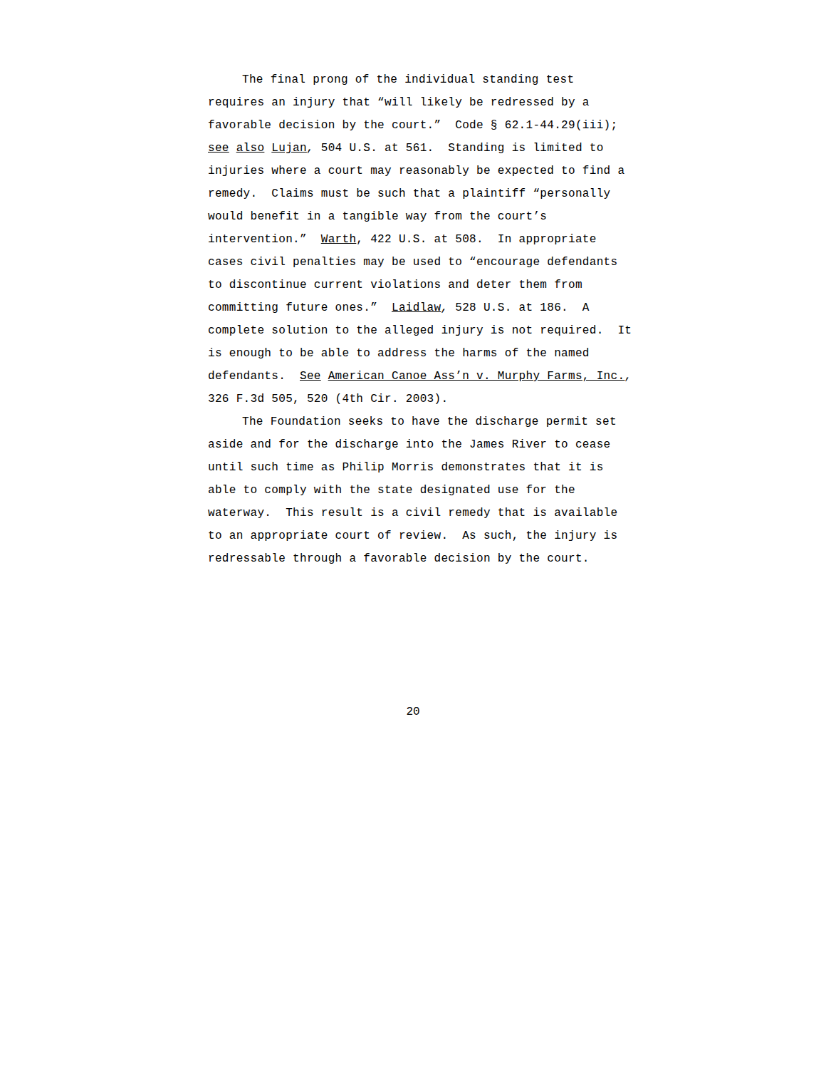The final prong of the individual standing test requires an injury that “will likely be redressed by a favorable decision by the court.” Code § 62.1-44.29(iii); see also Lujan, 504 U.S. at 561. Standing is limited to injuries where a court may reasonably be expected to find a remedy. Claims must be such that a plaintiff “personally would benefit in a tangible way from the court’s intervention.” Warth, 422 U.S. at 508. In appropriate cases civil penalties may be used to “encourage defendants to discontinue current violations and deter them from committing future ones.” Laidlaw, 528 U.S. at 186. A complete solution to the alleged injury is not required. It is enough to be able to address the harms of the named defendants. See American Canoe Ass’n v. Murphy Farms, Inc., 326 F.3d 505, 520 (4th Cir. 2003).
The Foundation seeks to have the discharge permit set aside and for the discharge into the James River to cease until such time as Philip Morris demonstrates that it is able to comply with the state designated use for the waterway. This result is a civil remedy that is available to an appropriate court of review. As such, the injury is redressable through a favorable decision by the court.
20